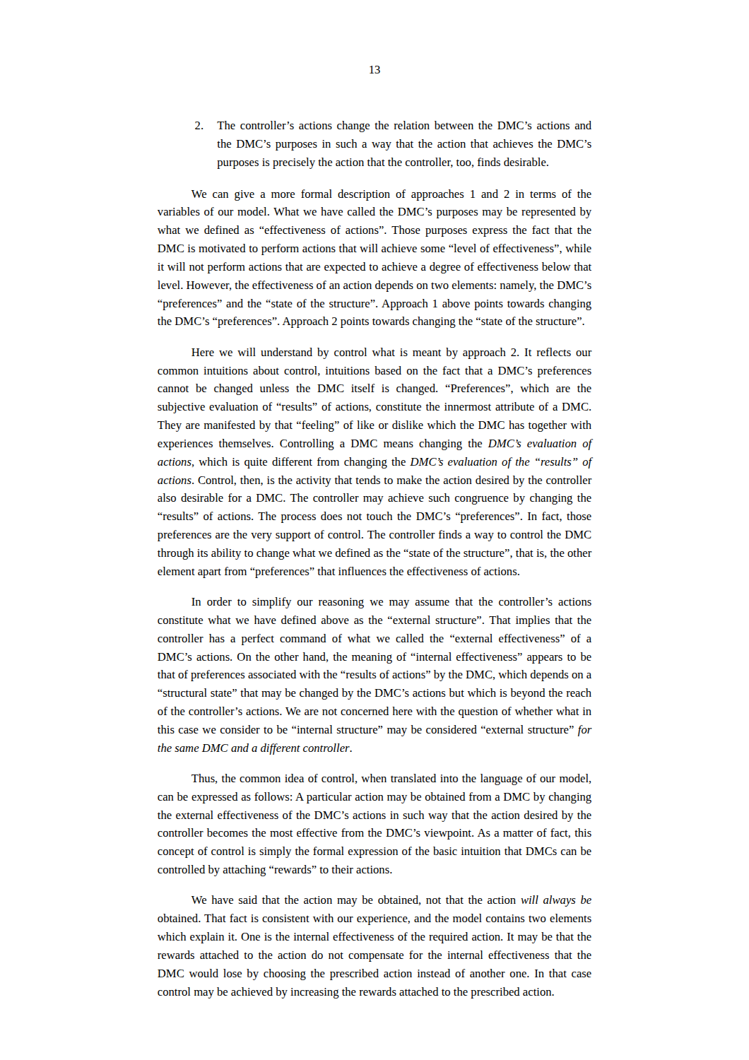13
2. The controller’s actions change the relation between the DMC’s actions and the DMC’s purposes in such a way that the action that achieves the DMC’s purposes is precisely the action that the controller, too, finds desirable.
We can give a more formal description of approaches 1 and 2 in terms of the variables of our model. What we have called the DMC’s purposes may be represented by what we defined as “effectiveness of actions”. Those purposes express the fact that the DMC is motivated to perform actions that will achieve some “level of effectiveness”, while it will not perform actions that are expected to achieve a degree of effectiveness below that level. However, the effectiveness of an action depends on two elements: namely, the DMC’s “preferences” and the “state of the structure”. Approach 1 above points towards changing the DMC’s “preferences”. Approach 2 points towards changing the “state of the structure”.
Here we will understand by control what is meant by approach 2. It reflects our common intuitions about control, intuitions based on the fact that a DMC’s preferences cannot be changed unless the DMC itself is changed. “Preferences”, which are the subjective evaluation of “results” of actions, constitute the innermost attribute of a DMC. They are manifested by that “feeling” of like or dislike which the DMC has together with experiences themselves. Controlling a DMC means changing the DMC’s evaluation of actions, which is quite different from changing the DMC’s evaluation of the “results” of actions. Control, then, is the activity that tends to make the action desired by the controller also desirable for a DMC. The controller may achieve such congruence by changing the “results” of actions. The process does not touch the DMC’s “preferences”. In fact, those preferences are the very support of control. The controller finds a way to control the DMC through its ability to change what we defined as the “state of the structure”, that is, the other element apart from “preferences” that influences the effectiveness of actions.
In order to simplify our reasoning we may assume that the controller’s actions constitute what we have defined above as the “external structure”. That implies that the controller has a perfect command of what we called the “external effectiveness” of a DMC’s actions. On the other hand, the meaning of “internal effectiveness” appears to be that of preferences associated with the “results of actions” by the DMC, which depends on a “structural state” that may be changed by the DMC’s actions but which is beyond the reach of the controller’s actions. We are not concerned here with the question of whether what in this case we consider to be “internal structure” may be considered “external structure” for the same DMC and a different controller.
Thus, the common idea of control, when translated into the language of our model, can be expressed as follows: A particular action may be obtained from a DMC by changing the external effectiveness of the DMC’s actions in such way that the action desired by the controller becomes the most effective from the DMC’s viewpoint. As a matter of fact, this concept of control is simply the formal expression of the basic intuition that DMCs can be controlled by attaching “rewards” to their actions.
We have said that the action may be obtained, not that the action will always be obtained. That fact is consistent with our experience, and the model contains two elements which explain it. One is the internal effectiveness of the required action. It may be that the rewards attached to the action do not compensate for the internal effectiveness that the DMC would lose by choosing the prescribed action instead of another one. In that case control may be achieved by increasing the rewards attached to the prescribed action.